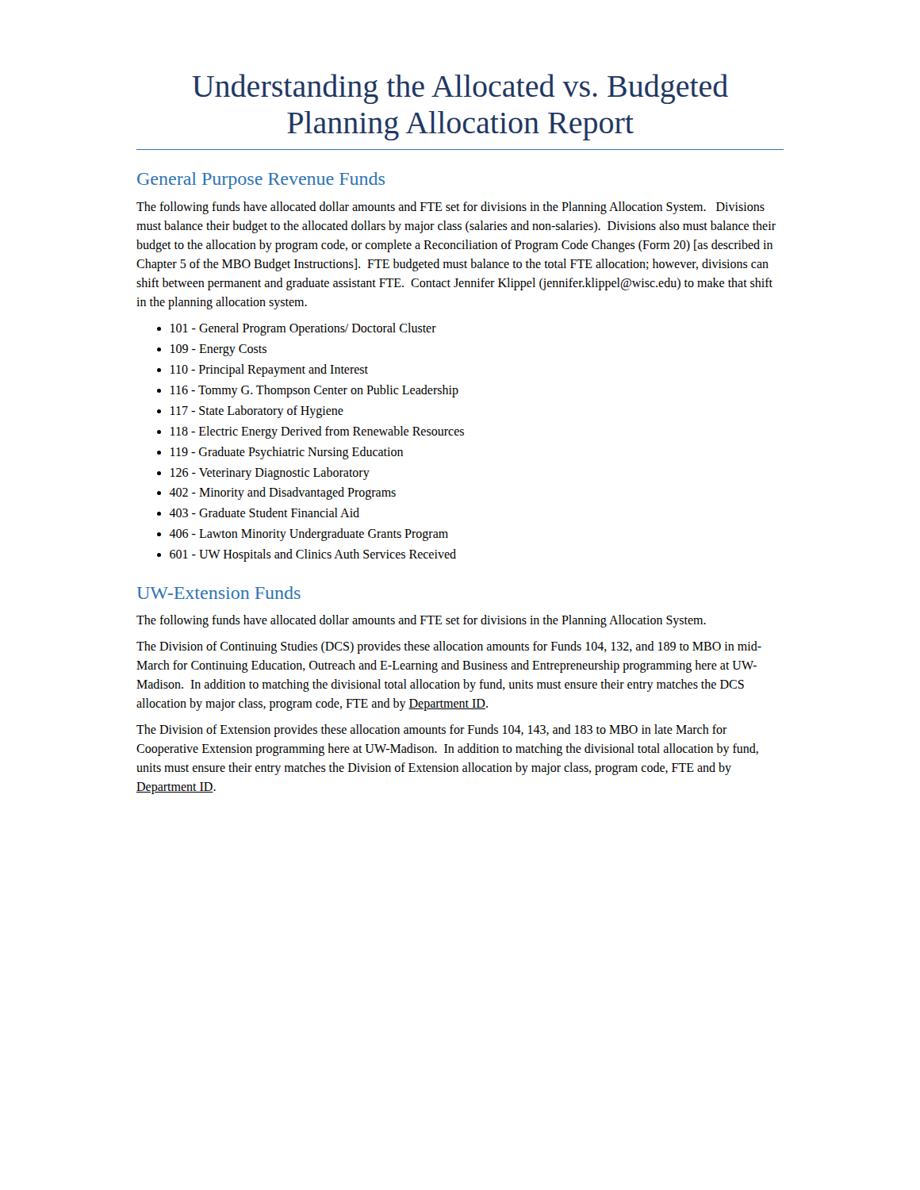Understanding the Allocated vs. Budgeted Planning Allocation Report
General Purpose Revenue Funds
The following funds have allocated dollar amounts and FTE set for divisions in the Planning Allocation System. Divisions must balance their budget to the allocated dollars by major class (salaries and non-salaries). Divisions also must balance their budget to the allocation by program code, or complete a Reconciliation of Program Code Changes (Form 20) [as described in Chapter 5 of the MBO Budget Instructions]. FTE budgeted must balance to the total FTE allocation; however, divisions can shift between permanent and graduate assistant FTE. Contact Jennifer Klippel (jennifer.klippel@wisc.edu) to make that shift in the planning allocation system.
101 - General Program Operations/ Doctoral Cluster
109 - Energy Costs
110 - Principal Repayment and Interest
116 - Tommy G. Thompson Center on Public Leadership
117 - State Laboratory of Hygiene
118 - Electric Energy Derived from Renewable Resources
119 - Graduate Psychiatric Nursing Education
126 - Veterinary Diagnostic Laboratory
402 - Minority and Disadvantaged Programs
403 - Graduate Student Financial Aid
406 - Lawton Minority Undergraduate Grants Program
601 - UW Hospitals and Clinics Auth Services Received
UW-Extension Funds
The following funds have allocated dollar amounts and FTE set for divisions in the Planning Allocation System.
The Division of Continuing Studies (DCS) provides these allocation amounts for Funds 104, 132, and 189 to MBO in mid-March for Continuing Education, Outreach and E-Learning and Business and Entrepreneurship programming here at UW- Madison. In addition to matching the divisional total allocation by fund, units must ensure their entry matches the DCS allocation by major class, program code, FTE and by Department ID.
The Division of Extension provides these allocation amounts for Funds 104, 143, and 183 to MBO in late March for Cooperative Extension programming here at UW-Madison. In addition to matching the divisional total allocation by fund, units must ensure their entry matches the Division of Extension allocation by major class, program code, FTE and by Department ID.